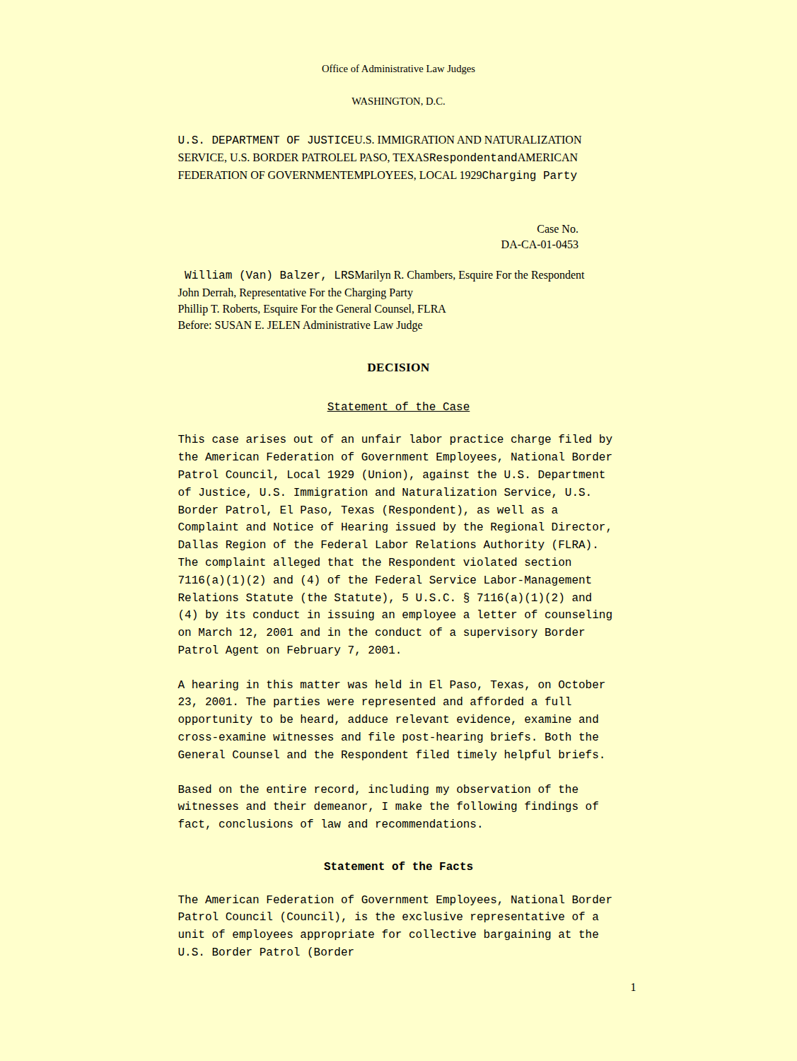Office of Administrative Law Judges
WASHINGTON, D.C.
U.S. DEPARTMENT OF JUSTICE U.S. IMMIGRATION AND NATURALIZATION SERVICE, U.S. BORDER PATROLEL PASO, TEXAS Respondent and AMERICAN FEDERATION OF GOVERNMENTEMPLOYEES, LOCAL 1929 Charging Party
Case No.
DA-CA-01-0453
William (Van) Balzer, LRS Marilyn R. Chambers, Esquire For the Respondent
John Derrah, Representative For the Charging Party
Phillip T. Roberts, Esquire For the General Counsel, FLRA
Before: SUSAN E. JELEN Administrative Law Judge
DECISION
Statement of the Case
This case arises out of an unfair labor practice charge filed by the American Federation of Government Employees, National Border Patrol Council, Local 1929 (Union), against the U.S. Department of Justice, U.S. Immigration and Naturalization Service, U.S. Border Patrol, El Paso, Texas (Respondent), as well as a Complaint and Notice of Hearing issued by the Regional Director, Dallas Region of the Federal Labor Relations Authority (FLRA). The complaint alleged that the Respondent violated section 7116(a)(1)(2) and (4) of the Federal Service Labor-Management Relations Statute (the Statute), 5 U.S.C. § 7116(a)(1)(2) and (4) by its conduct in issuing an employee a letter of counseling on March 12, 2001 and in the conduct of a supervisory Border Patrol Agent on February 7, 2001.
A hearing in this matter was held in El Paso, Texas, on October 23, 2001. The parties were represented and afforded a full opportunity to be heard, adduce relevant evidence, examine and cross-examine witnesses and file post-hearing briefs. Both the General Counsel and the Respondent filed timely helpful briefs.
Based on the entire record, including my observation of the witnesses and their demeanor, I make the following findings of fact, conclusions of law and recommendations.
Statement of the Facts
The American Federation of Government Employees, National Border Patrol Council (Council), is the exclusive representative of a unit of employees appropriate for collective bargaining at the U.S. Border Patrol (Border
1